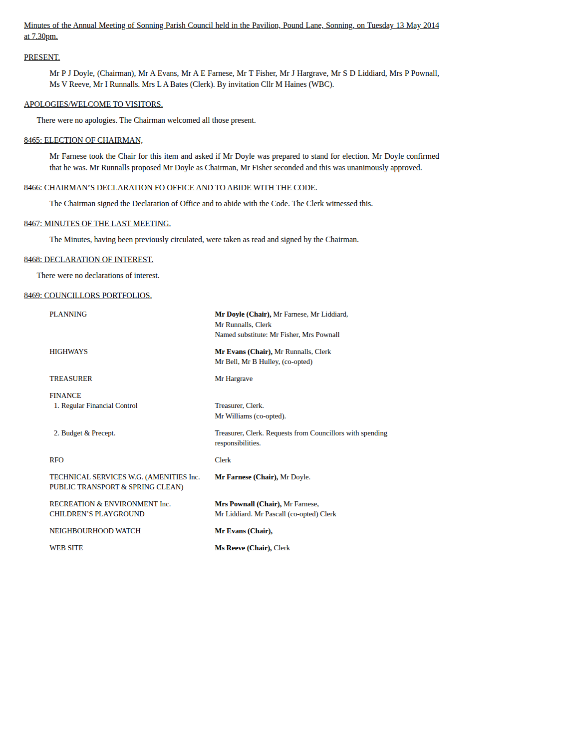Minutes of the Annual Meeting of Sonning Parish Council held in the Pavilion, Pound Lane, Sonning, on Tuesday 13 May 2014 at 7.30pm.
PRESENT.
Mr P J Doyle, (Chairman), Mr A Evans, Mr A E Farnese, Mr T Fisher, Mr J Hargrave, Mr S D Liddiard, Mrs P Pownall, Ms V Reeve, Mr I Runnalls. Mrs L A Bates (Clerk). By invitation Cllr M Haines (WBC).
APOLOGIES/WELCOME TO VISITORS.
There were no apologies. The Chairman welcomed all those present.
8465: ELECTION OF CHAIRMAN,
Mr Farnese took the Chair for this item and asked if Mr Doyle was prepared to stand for election. Mr Doyle confirmed that he was. Mr Runnalls proposed Mr Doyle as Chairman, Mr Fisher seconded and this was unanimously approved.
8466: CHAIRMAN’S DECLARATION FO OFFICE AND TO ABIDE WITH THE CODE.
The Chairman signed the Declaration of Office and to abide with the Code. The Clerk witnessed this.
8467: MINUTES OF THE LAST MEETING.
The Minutes, having been previously circulated, were taken as read and signed by the Chairman.
8468: DECLARATION OF INTEREST.
There were no declarations of interest.
8469: COUNCILLORS PORTFOLIOS.
| PLANNING | Mr Doyle (Chair), Mr Farnese, Mr Liddiard, Mr Runnalls, Clerk Named substitute: Mr Fisher, Mrs Pownall |
| HIGHWAYS | Mr Evans (Chair), Mr Runnalls, Clerk Mr Bell, Mr B Hulley, (co-opted) |
| TREASURER | Mr Hargrave |
| FINANCE Regular Financial Control | Treasurer, Clerk. Mr Williams (co-opted). |
| Budget & Precept. | Treasurer, Clerk. Requests from Councillors with spending responsibilities. |
| RFO | Clerk |
| TECHNICAL SERVICES W.G. (AMENITIES Inc. PUBLIC TRANSPORT & SPRING CLEAN) | Mr Farnese (Chair), Mr Doyle. |
| RECREATION & ENVIRONMENT Inc. CHILDREN’S PLAYGROUND | Mrs Pownall (Chair), Mr Farnese, Mr Liddiard. Mr Pascall (co-opted) Clerk |
| NEIGHBOURHOOD WATCH | Mr Evans (Chair), |
| WEB SITE | Ms Reeve (Chair), Clerk |